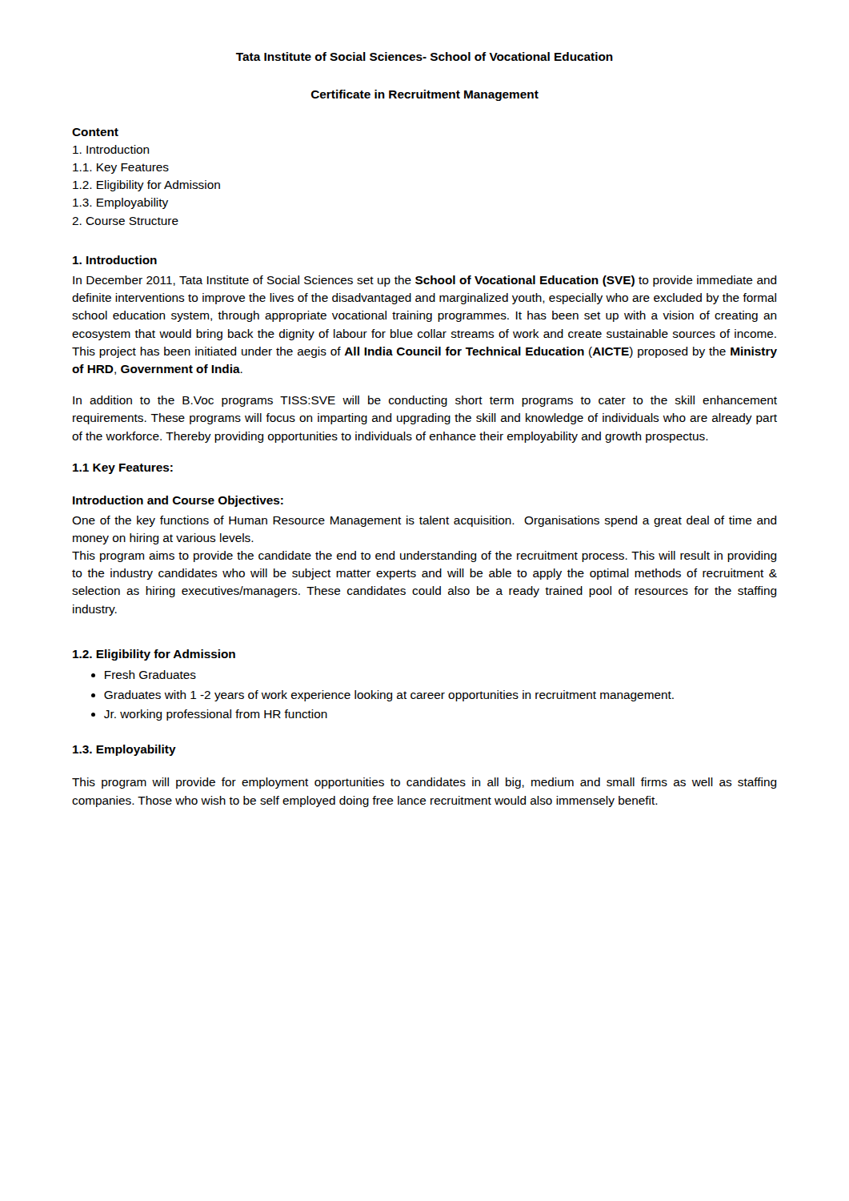Tata Institute of Social Sciences- School of Vocational Education
Certificate in Recruitment Management
Content
1. Introduction
1.1. Key Features
1.2. Eligibility for Admission
1.3. Employability
2. Course Structure
1. Introduction
In December 2011, Tata Institute of Social Sciences set up the School of Vocational Education (SVE) to provide immediate and definite interventions to improve the lives of the disadvantaged and marginalized youth, especially who are excluded by the formal school education system, through appropriate vocational training programmes. It has been set up with a vision of creating an ecosystem that would bring back the dignity of labour for blue collar streams of work and create sustainable sources of income. This project has been initiated under the aegis of All India Council for Technical Education (AICTE) proposed by the Ministry of HRD, Government of India.
In addition to the B.Voc programs TISS:SVE will be conducting short term programs to cater to the skill enhancement requirements. These programs will focus on imparting and upgrading the skill and knowledge of individuals who are already part of the workforce. Thereby providing opportunities to individuals of enhance their employability and growth prospectus.
1.1 Key Features:
Introduction and Course Objectives:
One of the key functions of Human Resource Management is talent acquisition. Organisations spend a great deal of time and money on hiring at various levels.
This program aims to provide the candidate the end to end understanding of the recruitment process. This will result in providing to the industry candidates who will be subject matter experts and will be able to apply the optimal methods of recruitment & selection as hiring executives/managers. These candidates could also be a ready trained pool of resources for the staffing industry.
1.2. Eligibility for Admission
Fresh Graduates
Graduates with 1 -2 years of work experience looking at career opportunities in recruitment management.
Jr. working professional from HR function
1.3. Employability
This program will provide for employment opportunities to candidates in all big, medium and small firms as well as staffing companies. Those who wish to be self employed doing free lance recruitment would also immensely benefit.